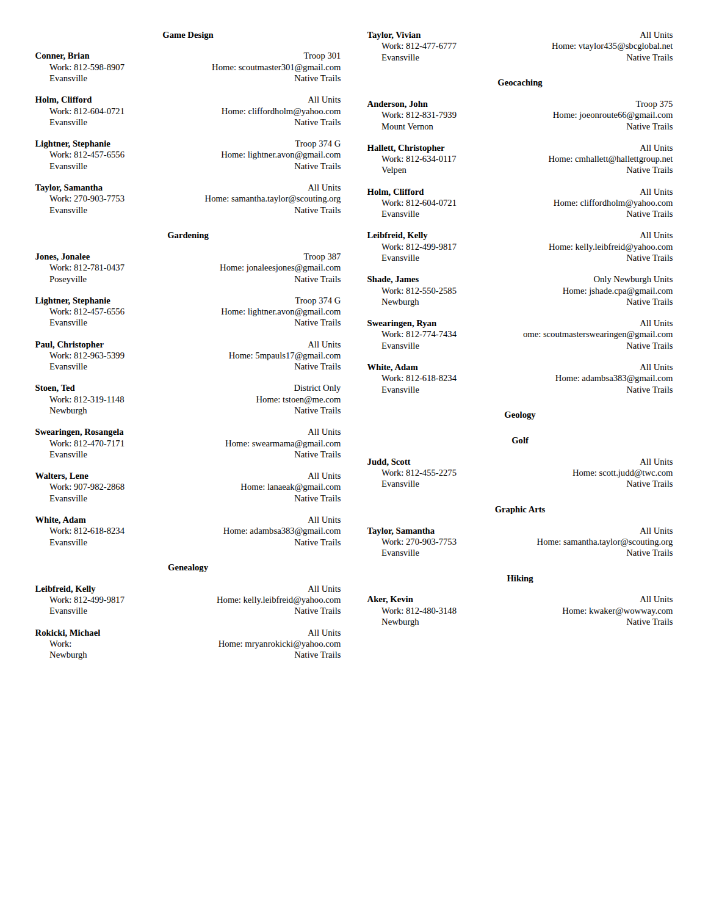Game Design
Conner, Brian Troop 301
Work: 812-598-8907 Home: scoutmaster301@gmail.com
Evansville Native Trails
Holm, Clifford All Units
Work: 812-604-0721 Home: cliffordholm@yahoo.com
Evansville Native Trails
Lightner, Stephanie Troop 374 G
Work: 812-457-6556 Home: lightner.avon@gmail.com
Evansville Native Trails
Taylor, Samantha All Units
Work: 270-903-7753 Home: samantha.taylor@scouting.org
Evansville Native Trails
Gardening
Jones, Jonalee Troop 387
Work: 812-781-0437 Home: jonaleesjones@gmail.com
Poseyville Native Trails
Lightner, Stephanie Troop 374 G
Work: 812-457-6556 Home: lightner.avon@gmail.com
Evansville Native Trails
Paul, Christopher All Units
Work: 812-963-5399 Home: 5mpauls17@gmail.com
Evansville Native Trails
Stoen, Ted District Only
Work: 812-319-1148 Home: tstoen@me.com
Newburgh Native Trails
Swearingen, Rosangela All Units
Work: 812-470-7171 Home: swearmama@gmail.com
Evansville Native Trails
Walters, Lene All Units
Work: 907-982-2868 Home: lanaeak@gmail.com
Evansville Native Trails
White, Adam All Units
Work: 812-618-8234 Home: adambsa383@gmail.com
Evansville Native Trails
Genealogy
Leibfreid, Kelly All Units
Work: 812-499-9817 Home: kelly.leibfreid@yahoo.com
Evansville Native Trails
Rokicki, Michael All Units
Work: Home: mryanrokicki@yahoo.com
Newburgh Native Trails
Taylor, Vivian All Units
Work: 812-477-6777 Home: vtaylor435@sbcglobal.net
Evansville Native Trails
Geocaching
Anderson, John Troop 375
Work: 812-831-7939 Home: joeonroute66@gmail.com
Mount Vernon Native Trails
Hallett, Christopher All Units
Work: 812-634-0117 Home: cmhallett@hallettgroup.net
Velpen Native Trails
Holm, Clifford All Units
Work: 812-604-0721 Home: cliffordholm@yahoo.com
Evansville Native Trails
Leibfreid, Kelly All Units
Work: 812-499-9817 Home: kelly.leibfreid@yahoo.com
Evansville Native Trails
Shade, James Only Newburgh Units
Work: 812-550-2585 Home: jshade.cpa@gmail.com
Newburgh Native Trails
Swearingen, Ryan All Units
Work: 812-774-7434 ome: scoutmasterswearingen@gmail.com
Evansville Native Trails
White, Adam All Units
Work: 812-618-8234 Home: adambsa383@gmail.com
Evansville Native Trails
Geology
Golf
Judd, Scott All Units
Work: 812-455-2275 Home: scott.judd@twc.com
Evansville Native Trails
Graphic Arts
Taylor, Samantha All Units
Work: 270-903-7753 Home: samantha.taylor@scouting.org
Evansville Native Trails
Hiking
Aker, Kevin All Units
Work: 812-480-3148 Home: kwaker@wowway.com
Newburgh Native Trails